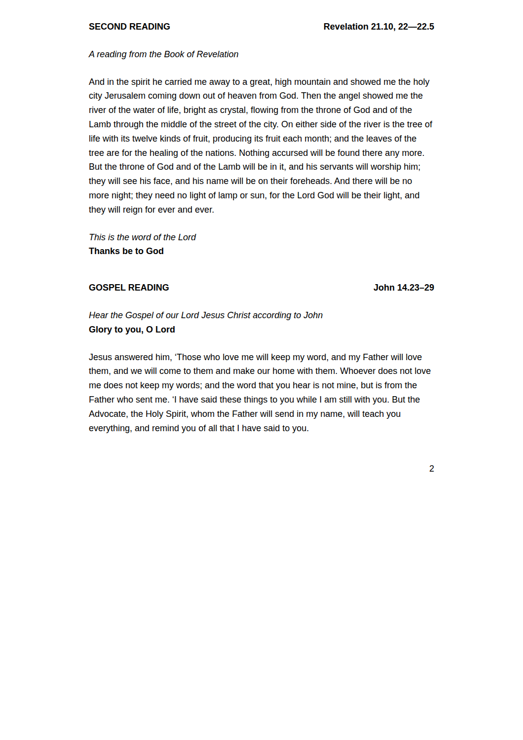SECOND READING Revelation 21.10, 22—22.5
A reading from the Book of Revelation
And in the spirit he carried me away to a great, high mountain and showed me the holy city Jerusalem coming down out of heaven from God. Then the angel showed me the river of the water of life, bright as crystal, flowing from the throne of God and of the Lamb through the middle of the street of the city. On either side of the river is the tree of life with its twelve kinds of fruit, producing its fruit each month; and the leaves of the tree are for the healing of the nations. Nothing accursed will be found there any more. But the throne of God and of the Lamb will be in it, and his servants will worship him; they will see his face, and his name will be on their foreheads. And there will be no more night; they need no light of lamp or sun, for the Lord God will be their light, and they will reign for ever and ever.
This is the word of the Lord
Thanks be to God
GOSPEL READING John 14.23–29
Hear the Gospel of our Lord Jesus Christ according to John
Glory to you, O Lord
Jesus answered him, ‘Those who love me will keep my word, and my Father will love them, and we will come to them and make our home with them. Whoever does not love me does not keep my words; and the word that you hear is not mine, but is from the Father who sent me. ‘I have said these things to you while I am still with you. But the Advocate, the Holy Spirit, whom the Father will send in my name, will teach you everything, and remind you of all that I have said to you.
2